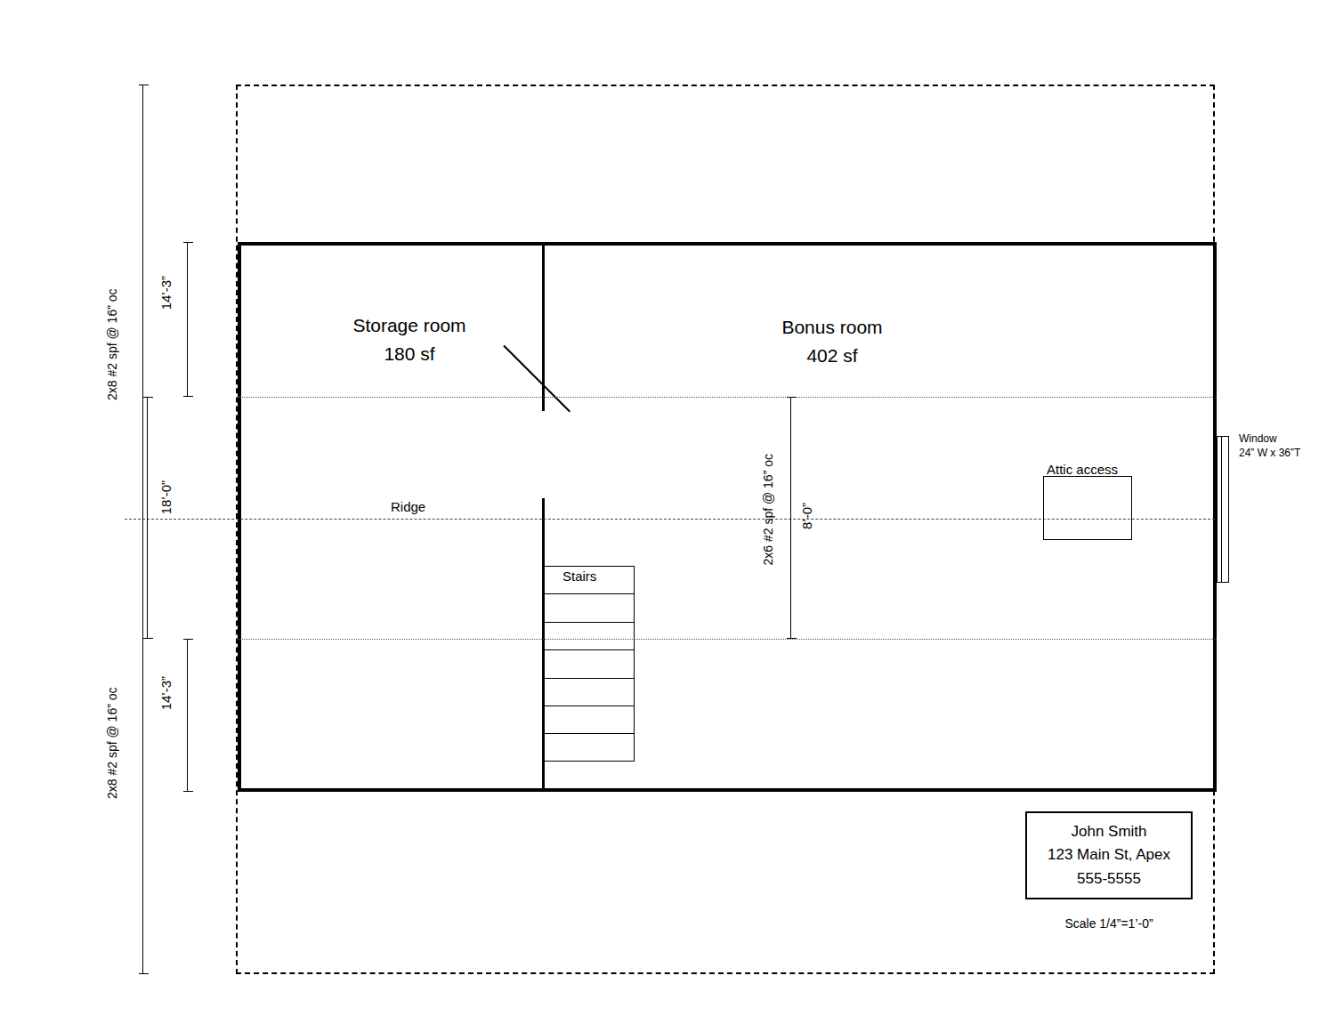Ridge
Storage room
180 sf
Bonus room
402 sf
Stairs
Attic access
Window
24” W x 36”T
2x8 #2 spf @ 16” oc
2x8 #2 spf @ 16” oc
14’-3”
18’-0”
14’-3”
8’-0”
2x6 #2 spf @ 16” oc
John Smith
123 Main St, Apex
555-5555
Scale 1/4”=1’-0”